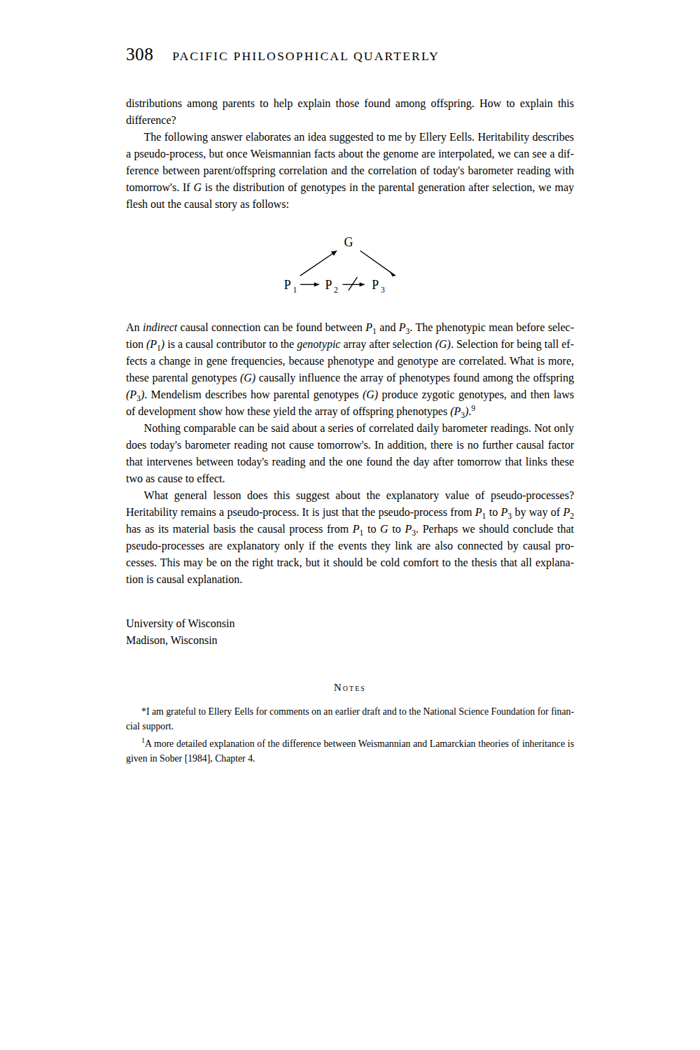308 Pacific Philosophical Quarterly
distributions among parents to help explain those found among offspring. How to explain this difference?
The following answer elaborates an idea suggested to me by Ellery Eells. Heritability describes a pseudo-process, but once Weismannian facts about the genome are interpolated, we can see a difference between parent/offspring correlation and the correlation of today's barometer reading with tomorrow's. If G is the distribution of genotypes in the parental generation after selection, we may flesh out the causal story as follows:
G P 1 P 2 P 3
An indirect causal connection can be found between P1 and P3. The phenotypic mean before selection (P1) is a causal contributor to the genotypic array after selection (G). Selection for being tall effects a change in gene frequencies, because phenotype and genotype are correlated. What is more, these parental genotypes (G) causally influence the array of phenotypes found among the offspring (P3). Mendelism describes how parental genotypes (G) produce zygotic genotypes, and then laws of development show how these yield the array of offspring phenotypes (P3).9
Nothing comparable can be said about a series of correlated daily barometer readings. Not only does today's barometer reading not cause tomorrow's. In addition, there is no further causal factor that intervenes between today's reading and the one found the day after tomorrow that links these two as cause to effect.
What general lesson does this suggest about the explanatory value of pseudo-processes? Heritability remains a pseudo-process. It is just that the pseudo-process from P1 to P3 by way of P2 has as its material basis the causal process from P1 to G to P3. Perhaps we should conclude that pseudo-processes are explanatory only if the events they link are also connected by causal processes. This may be on the right track, but it should be cold comfort to the thesis that all explanation is causal explanation.
University of Wisconsin
Madison, Wisconsin
Notes
*I am grateful to Ellery Eells for comments on an earlier draft and to the National Science Foundation for financial support.
1A more detailed explanation of the difference between Weismannian and Lamarckian theories of inheritance is given in Sober [1984], Chapter 4.